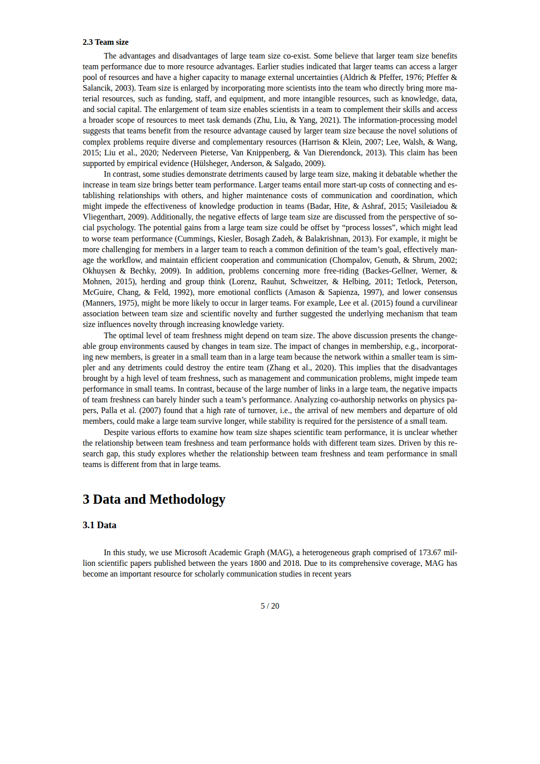2.3 Team size
The advantages and disadvantages of large team size co-exist. Some believe that larger team size benefits team performance due to more resource advantages. Earlier studies indicated that larger teams can access a larger pool of resources and have a higher capacity to manage external uncertainties (Aldrich & Pfeffer, 1976; Pfeffer & Salancik, 2003). Team size is enlarged by incorporating more scientists into the team who directly bring more material resources, such as funding, staff, and equipment, and more intangible resources, such as knowledge, data, and social capital. The enlargement of team size enables scientists in a team to complement their skills and access a broader scope of resources to meet task demands (Zhu, Liu, & Yang, 2021). The information-processing model suggests that teams benefit from the resource advantage caused by larger team size because the novel solutions of complex problems require diverse and complementary resources (Harrison & Klein, 2007; Lee, Walsh, & Wang, 2015; Liu et al., 2020; Nederveen Pieterse, Van Knippenberg, & Van Dierendonck, 2013). This claim has been supported by empirical evidence (Hülsheger, Anderson, & Salgado, 2009).
In contrast, some studies demonstrate detriments caused by large team size, making it debatable whether the increase in team size brings better team performance. Larger teams entail more start-up costs of connecting and establishing relationships with others, and higher maintenance costs of communication and coordination, which might impede the effectiveness of knowledge production in teams (Badar, Hite, & Ashraf, 2015; Vasileiadou & Vliegenthart, 2009). Additionally, the negative effects of large team size are discussed from the perspective of social psychology. The potential gains from a large team size could be offset by “process losses”, which might lead to worse team performance (Cummings, Kiesler, Bosagh Zadeh, & Balakrishnan, 2013). For example, it might be more challenging for members in a larger team to reach a common definition of the team’s goal, effectively manage the workflow, and maintain efficient cooperation and communication (Chompalov, Genuth, & Shrum, 2002; Okhuysen & Bechky, 2009). In addition, problems concerning more free-riding (Backes-Gellner, Werner, & Mohnen, 2015), herding and group think (Lorenz, Rauhut, Schweitzer, & Helbing, 2011; Tetlock, Peterson, McGuire, Chang, & Feld, 1992), more emotional conflicts (Amason & Sapienza, 1997), and lower consensus (Manners, 1975), might be more likely to occur in larger teams. For example, Lee et al. (2015) found a curvilinear association between team size and scientific novelty and further suggested the underlying mechanism that team size influences novelty through increasing knowledge variety.
The optimal level of team freshness might depend on team size. The above discussion presents the changeable group environments caused by changes in team size. The impact of changes in membership, e.g., incorporating new members, is greater in a small team than in a large team because the network within a smaller team is simpler and any detriments could destroy the entire team (Zhang et al., 2020). This implies that the disadvantages brought by a high level of team freshness, such as management and communication problems, might impede team performance in small teams. In contrast, because of the large number of links in a large team, the negative impacts of team freshness can barely hinder such a team’s performance. Analyzing co-authorship networks on physics papers, Palla et al. (2007) found that a high rate of turnover, i.e., the arrival of new members and departure of old members, could make a large team survive longer, while stability is required for the persistence of a small team.
Despite various efforts to examine how team size shapes scientific team performance, it is unclear whether the relationship between team freshness and team performance holds with different team sizes. Driven by this research gap, this study explores whether the relationship between team freshness and team performance in small teams is different from that in large teams.
3 Data and Methodology
3.1 Data
In this study, we use Microsoft Academic Graph (MAG), a heterogeneous graph comprised of 173.67 million scientific papers published between the years 1800 and 2018. Due to its comprehensive coverage, MAG has become an important resource for scholarly communication studies in recent years
5 / 20